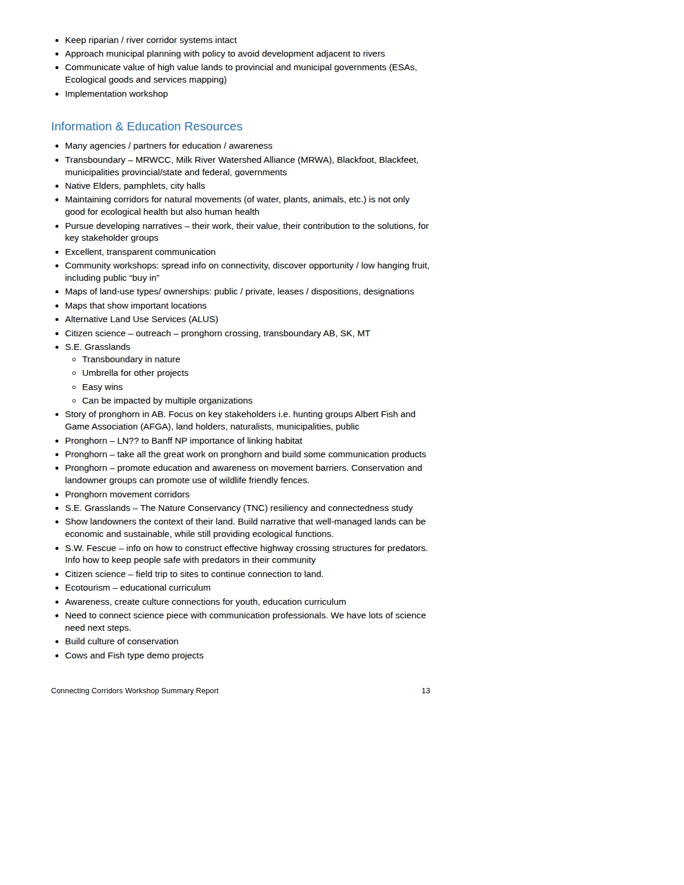Keep riparian / river corridor systems intact
Approach municipal planning with policy to avoid development adjacent to rivers
Communicate value of high value lands to provincial and municipal governments (ESAs, Ecological goods and services mapping)
Implementation workshop
Information & Education Resources
Many agencies / partners for education / awareness
Transboundary – MRWCC, Milk River Watershed Alliance (MRWA), Blackfoot, Blackfeet, municipalities provincial/state and federal, governments
Native Elders, pamphlets, city halls
Maintaining corridors for natural movements (of water, plants, animals, etc.) is not only good for ecological health but also human health
Pursue developing narratives – their work, their value, their contribution to the solutions, for key stakeholder groups
Excellent, transparent communication
Community workshops: spread info on connectivity, discover opportunity / low hanging fruit, including public “buy in”
Maps of land-use types/ ownerships: public / private, leases / dispositions, designations
Maps that show important locations
Alternative Land Use Services (ALUS)
Citizen science – outreach – pronghorn crossing, transboundary AB, SK, MT
S.E. Grasslands
Transboundary in nature
Umbrella for other projects
Easy wins
Can be impacted by multiple organizations
Story of pronghorn in AB. Focus on key stakeholders i.e. hunting groups Albert Fish and Game Association (AFGA), land holders, naturalists, municipalities, public
Pronghorn – LN?? to Banff NP importance of linking habitat
Pronghorn – take all the great work on pronghorn and build some communication products
Pronghorn – promote education and awareness on movement barriers. Conservation and landowner groups can promote use of wildlife friendly fences.
Pronghorn movement corridors
S.E. Grasslands – The Nature Conservancy (TNC) resiliency and connectedness study
Show landowners the context of their land. Build narrative that well-managed lands can be economic and sustainable, while still providing ecological functions.
S.W. Fescue – info on how to construct effective highway crossing structures for predators. Info how to keep people safe with predators in their community
Citizen science – field trip to sites to continue connection to land.
Ecotourism – educational curriculum
Awareness, create culture connections for youth, education curriculum
Need to connect science piece with communication professionals. We have lots of science need next steps.
Build culture of conservation
Cows and Fish type demo projects
Connecting Corridors Workshop Summary Report 13